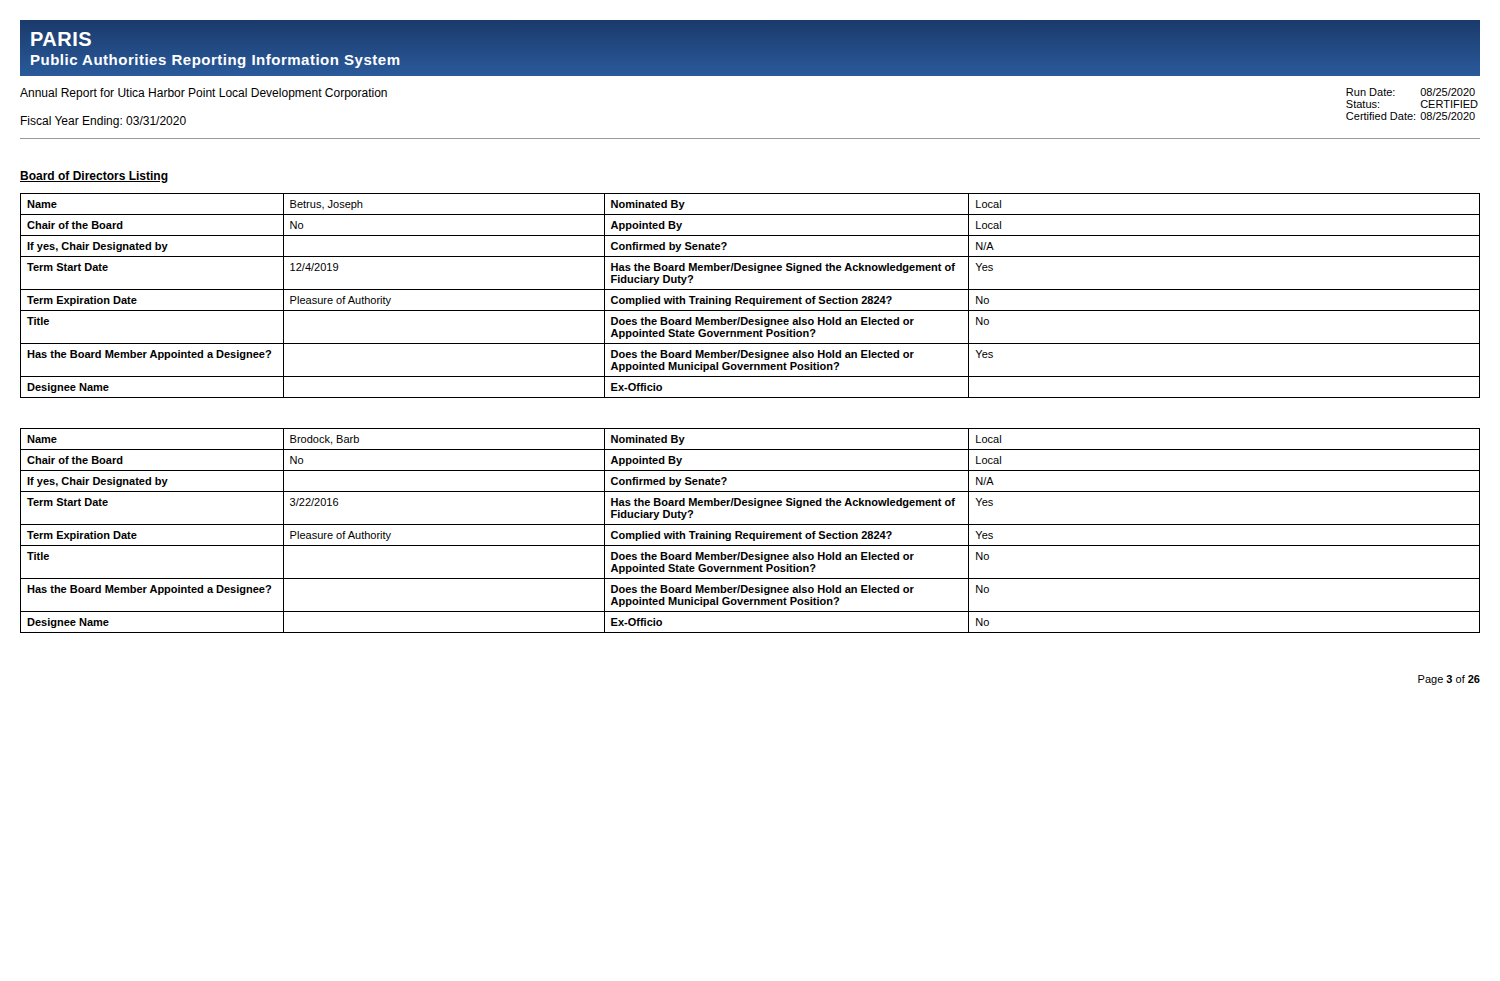PARIS
Public Authorities Reporting Information System
Annual Report for Utica Harbor Point Local Development Corporation
Fiscal Year Ending: 03/31/2020
| Run Date: | 08/25/2020 |
| Status: | CERTIFIED |
| Certified Date: | 08/25/2020 |
Board of Directors Listing
| Name | Betrus, Joseph | Nominated By | Local |
| Chair of the Board | No | Appointed By | Local |
| If yes, Chair Designated by | | Confirmed by Senate? | N/A |
| Term Start Date | 12/4/2019 | Has the Board Member/Designee Signed the Acknowledgement of Fiduciary Duty? | Yes |
| Term Expiration Date | Pleasure of Authority | Complied with Training Requirement of Section 2824? | No |
| Title | | Does the Board Member/Designee also Hold an Elected or Appointed State Government Position? | No |
| Has the Board Member Appointed a Designee? | | Does the Board Member/Designee also Hold an Elected or Appointed Municipal Government Position? | Yes |
| Designee Name | | Ex-Officio | |
| Name | Brodock, Barb | Nominated By | Local |
| Chair of the Board | No | Appointed By | Local |
| If yes, Chair Designated by | | Confirmed by Senate? | N/A |
| Term Start Date | 3/22/2016 | Has the Board Member/Designee Signed the Acknowledgement of Fiduciary Duty? | Yes |
| Term Expiration Date | Pleasure of Authority | Complied with Training Requirement of Section 2824? | Yes |
| Title | | Does the Board Member/Designee also Hold an Elected or Appointed State Government Position? | No |
| Has the Board Member Appointed a Designee? | | Does the Board Member/Designee also Hold an Elected or Appointed Municipal Government Position? | No |
| Designee Name | | Ex-Officio | No |
Page 3 of 26